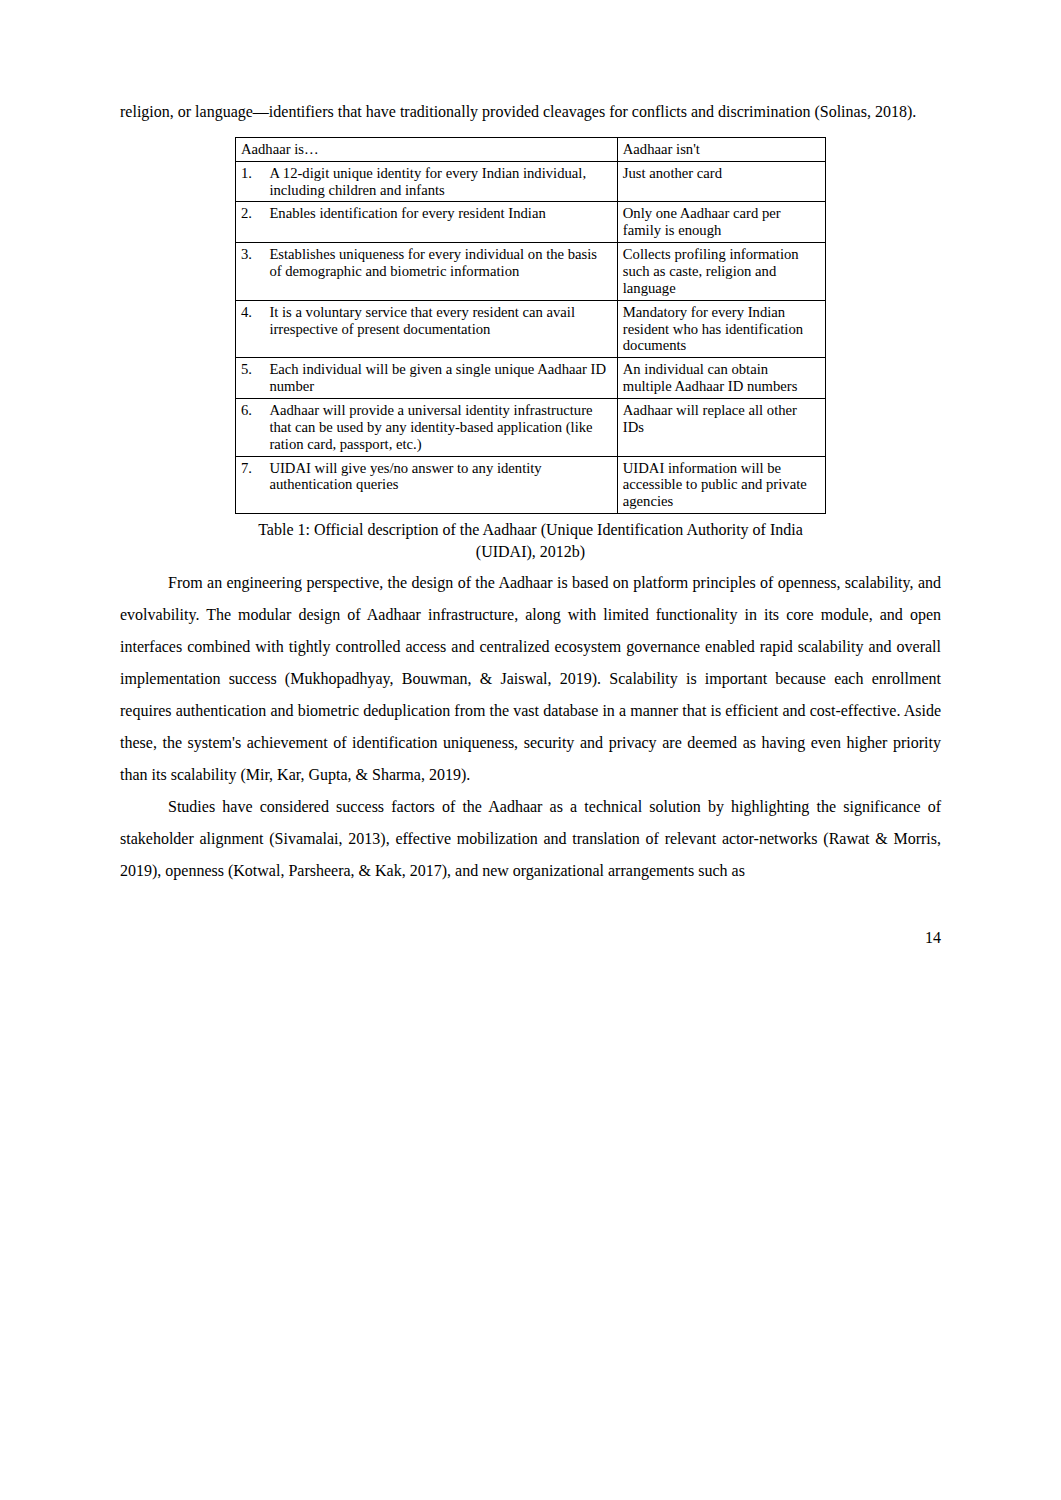religion, or language—identifiers that have traditionally provided cleavages for conflicts and discrimination (Solinas, 2018).
Table 1: Official description of the Aadhaar (Unique Identification Authority of India (UIDAI), 2012b)
| Aadhaar is… | Aadhaar isn't |
| --- | --- |
| 1. | A 12-digit unique identity for every Indian individual, including children and infants | Just another card |
| 2. | Enables identification for every resident Indian | Only one Aadhaar card per family is enough |
| 3. | Establishes uniqueness for every individual on the basis of demographic and biometric information | Collects profiling information such as caste, religion and language |
| 4. | It is a voluntary service that every resident can avail irrespective of present documentation | Mandatory for every Indian resident who has identification documents |
| 5. | Each individual will be given a single unique Aadhaar ID number | An individual can obtain multiple Aadhaar ID numbers |
| 6. | Aadhaar will provide a universal identity infrastructure that can be used by any identity-based application (like ration card, passport, etc.) | Aadhaar will replace all other IDs |
| 7. | UIDAI will give yes/no answer to any identity authentication queries | UIDAI information will be accessible to public and private agencies |
From an engineering perspective, the design of the Aadhaar is based on platform principles of openness, scalability, and evolvability. The modular design of Aadhaar infrastructure, along with limited functionality in its core module, and open interfaces combined with tightly controlled access and centralized ecosystem governance enabled rapid scalability and overall implementation success (Mukhopadhyay, Bouwman, & Jaiswal, 2019). Scalability is important because each enrollment requires authentication and biometric deduplication from the vast database in a manner that is efficient and cost-effective. Aside these, the system's achievement of identification uniqueness, security and privacy are deemed as having even higher priority than its scalability (Mir, Kar, Gupta, & Sharma, 2019).
Studies have considered success factors of the Aadhaar as a technical solution by highlighting the significance of stakeholder alignment (Sivamalai, 2013), effective mobilization and translation of relevant actor-networks (Rawat & Morris, 2019), openness (Kotwal, Parsheera, & Kak, 2017), and new organizational arrangements such as
14